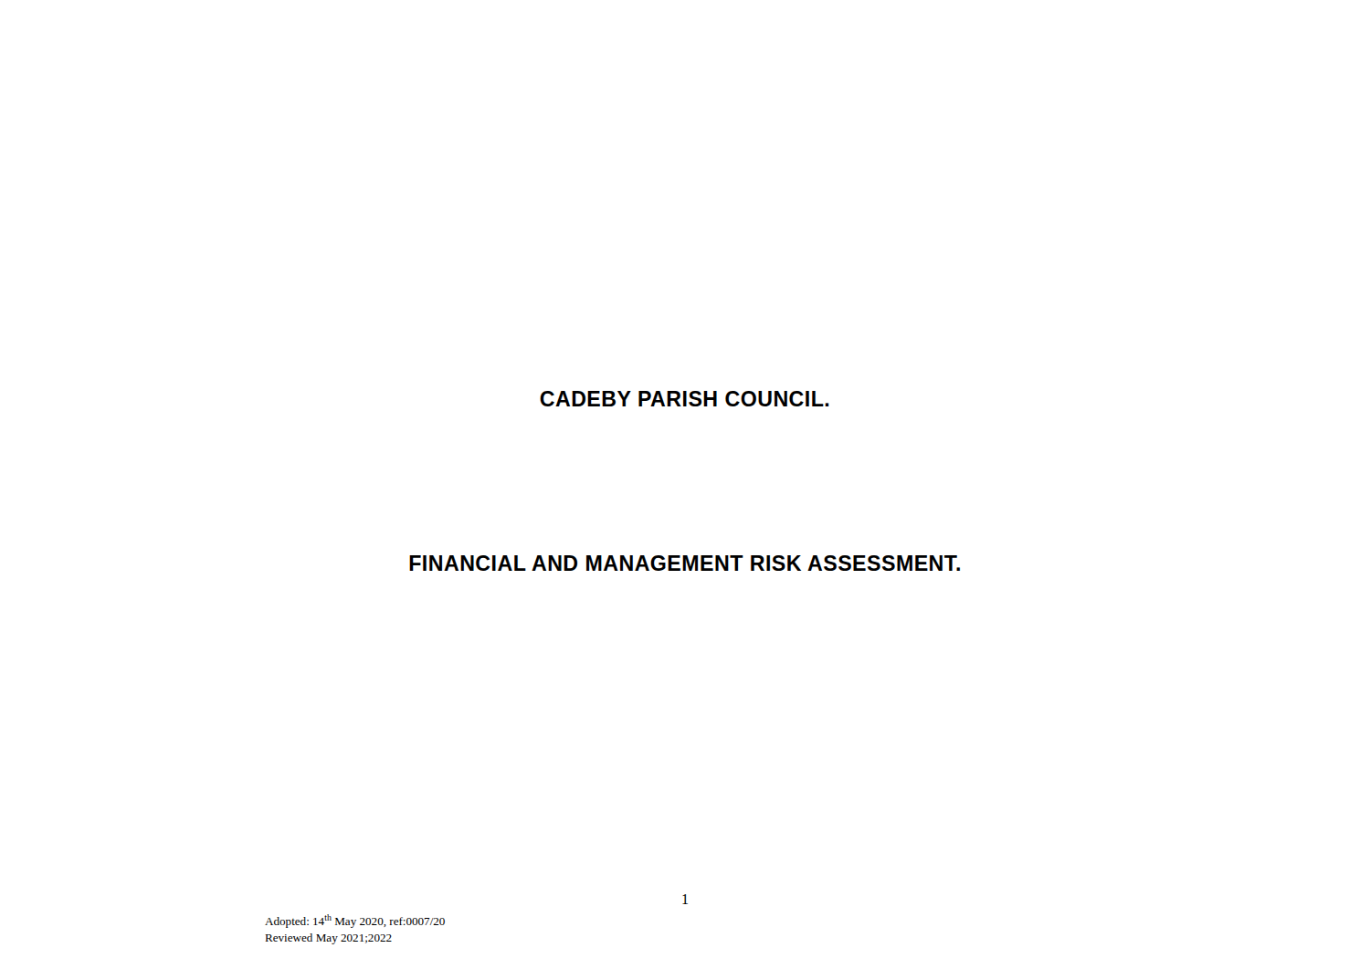CADEBY PARISH COUNCIL.
FINANCIAL AND MANAGEMENT RISK ASSESSMENT.
1
Adopted: 14th May 2020, ref:0007/20
Reviewed May 2021;2022